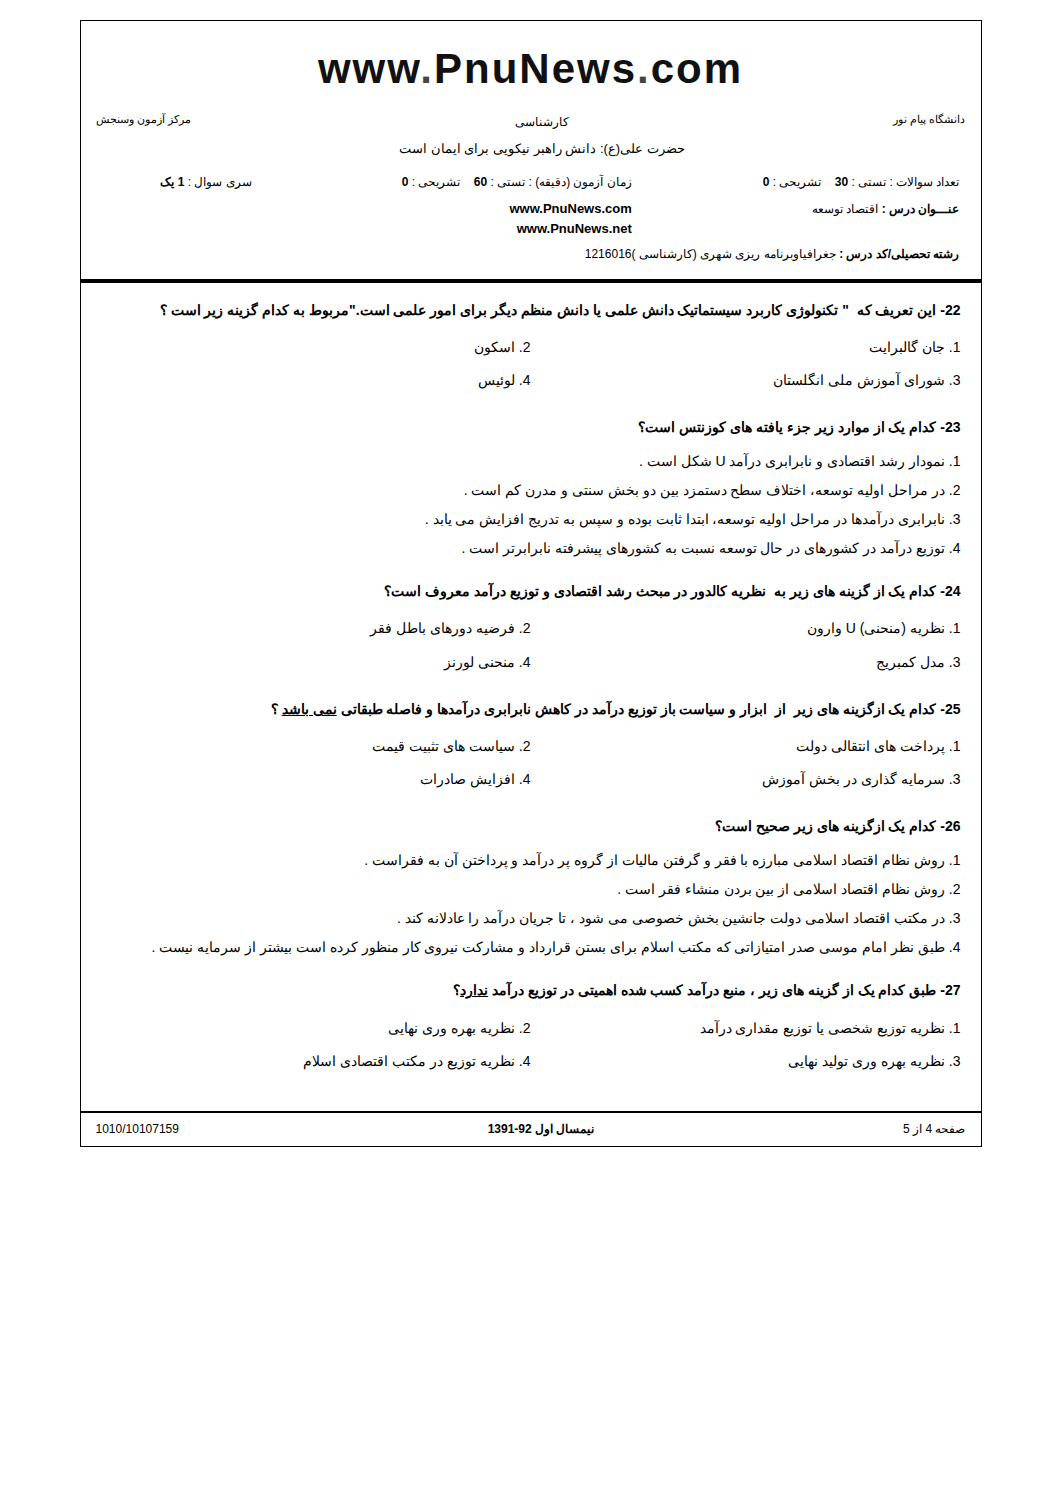www. PnuNews. com
دانشگاه پیام نور
کارشناسی
حضرت علی(ع): دانش راهبر نیکویی برای ایمان است
مرکز آزمون وسنجش
| تعداد سوالات : تستی : 30 تشریحی : 0 | زمان آزمون (دقیقه) : تستی : 60 تشریحی : 0 | سری سوال : 1 یک |
| عنـــوان درس : اقتصاد توسعه | www.PnuNews.com www.PnuNews.net |
| رشته تحصیلی/کد درس : جغرافیاوبرنامه ریزی شهری (کارشناسی )1216016 |
22- این تعریف که " تکنولوژی کاربرد سیستماتیک دانش علمی یا دانش منظم دیگر برای امور علمی است."مربوط به کدام گزینه زیر است ؟
1. جان گالبرایت
2. اسکون
3. شورای آموزش ملی انگلستان
4. لوئیس
23- کدام یک از موارد زیر جزء یافته های کوزنتس است؟
1. نمودار رشد اقتصادی و نابرابری درآمد U شکل است .
2. در مراحل اولیه توسعه، اختلاف سطح دستمزد بین دو بخش سنتی و مدرن کم است .
3. نابرابری درآمدها در مراحل اولیه توسعه، ابتدا ثابت بوده و سپس به تدریج افزایش می یابد .
4. توزیع درآمد در کشورهای در حال توسعه نسبت به کشورهای پیشرفته نابرابرتر است .
24- کدام یک از گزینه های زیر به نظریه کالدور در مبحث رشد اقتصادی و توزیع درآمد معروف است؟
1. نظریه (منحنی) U وارون
2. فرضیه دورهای باطل فقر
3. مدل کمبریج
4. منحنی لورنز
25- کدام یک ازگزینه های زیر از ابزار و سیاست باز توزیع درآمد در کاهش نابرابری درآمدها و فاصله طبقاتی نمی باشد ؟
1. پرداخت های انتقالی دولت
2. سیاست های تثبیت قیمت
3. سرمایه گذاری در بخش آموزش
4. افزایش صادرات
26- کدام یک ازگزینه های زیر صحیح است؟
1. روش نظام اقتصاد اسلامی مبارزه با فقر و گرفتن مالیات از گروه پر درآمد و پرداختن آن به فقراست .
2. روش نظام اقتصاد اسلامی از بین بردن منشاء فقر است .
3. در مکتب اقتصاد اسلامی دولت جانشین بخش خصوصی می شود ، تا جریان درآمد را عادلانه کند .
4. طبق نظر امام موسی صدر امتیازاتی که مکتب اسلام برای بستن قرارداد و مشارکت نیروی کار منظور کرده است بیشتر از سرمایه نیست .
27- طبق کدام یک از گزینه های زیر ، منبع درآمد کسب شده اهمیتی در توزیع درآمد ندارد؟
1. نظریه توزیع شخصی یا توزیع مقداری درآمد
2. نظریه بهره وری نهایی
3. نظریه بهره وری تولید نهایی
4. نظریه توزیع در مکتب اقتصادی اسلام
صفحه 4 از 5
نیمسال اول 92-1391
1010/10107159